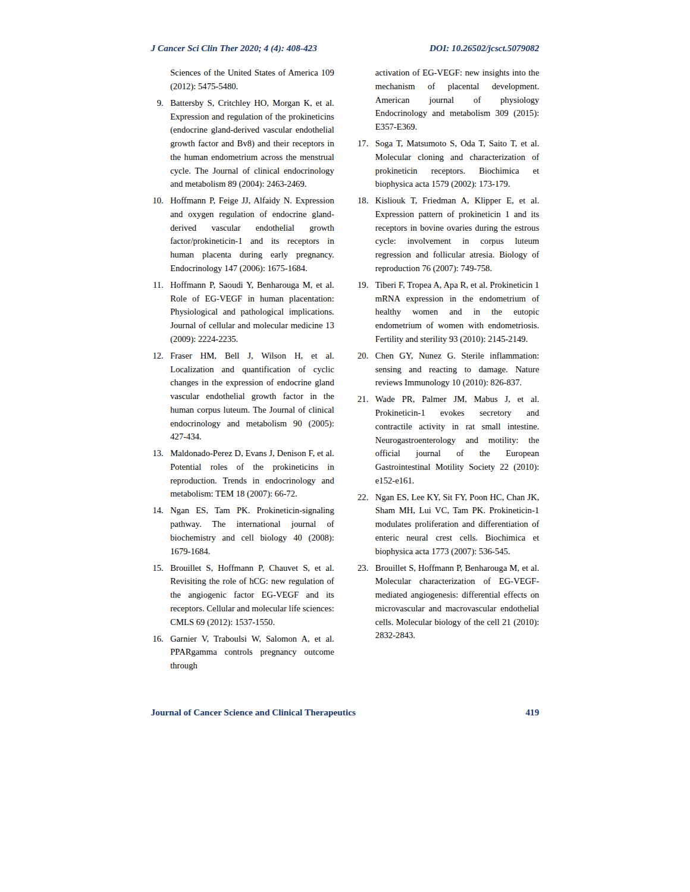J Cancer Sci Clin Ther 2020; 4 (4): 408-423
DOI: 10.26502/jcsct.5079082
Sciences of the United States of America 109 (2012): 5475-5480.
9. Battersby S, Critchley HO, Morgan K, et al. Expression and regulation of the prokineticins (endocrine gland-derived vascular endothelial growth factor and Bv8) and their receptors in the human endometrium across the menstrual cycle. The Journal of clinical endocrinology and metabolism 89 (2004): 2463-2469.
10. Hoffmann P, Feige JJ, Alfaidy N. Expression and oxygen regulation of endocrine gland-derived vascular endothelial growth factor/prokineticin-1 and its receptors in human placenta during early pregnancy. Endocrinology 147 (2006): 1675-1684.
11. Hoffmann P, Saoudi Y, Benharouga M, et al. Role of EG-VEGF in human placentation: Physiological and pathological implications. Journal of cellular and molecular medicine 13 (2009): 2224-2235.
12. Fraser HM, Bell J, Wilson H, et al. Localization and quantification of cyclic changes in the expression of endocrine gland vascular endothelial growth factor in the human corpus luteum. The Journal of clinical endocrinology and metabolism 90 (2005): 427-434.
13. Maldonado-Perez D, Evans J, Denison F, et al. Potential roles of the prokineticins in reproduction. Trends in endocrinology and metabolism: TEM 18 (2007): 66-72.
14. Ngan ES, Tam PK. Prokineticin-signaling pathway. The international journal of biochemistry and cell biology 40 (2008): 1679-1684.
15. Brouillet S, Hoffmann P, Chauvet S, et al. Revisiting the role of hCG: new regulation of the angiogenic factor EG-VEGF and its receptors. Cellular and molecular life sciences: CMLS 69 (2012): 1537-1550.
16. Garnier V, Traboulsi W, Salomon A, et al. PPARgamma controls pregnancy outcome through
activation of EG-VEGF: new insights into the mechanism of placental development. American journal of physiology Endocrinology and metabolism 309 (2015): E357-E369.
17. Soga T, Matsumoto S, Oda T, Saito T, et al. Molecular cloning and characterization of prokineticin receptors. Biochimica et biophysica acta 1579 (2002): 173-179.
18. Kisliouk T, Friedman A, Klipper E, et al. Expression pattern of prokineticin 1 and its receptors in bovine ovaries during the estrous cycle: involvement in corpus luteum regression and follicular atresia. Biology of reproduction 76 (2007): 749-758.
19. Tiberi F, Tropea A, Apa R, et al. Prokineticin 1 mRNA expression in the endometrium of healthy women and in the eutopic endometrium of women with endometriosis. Fertility and sterility 93 (2010): 2145-2149.
20. Chen GY, Nunez G. Sterile inflammation: sensing and reacting to damage. Nature reviews Immunology 10 (2010): 826-837.
21. Wade PR, Palmer JM, Mabus J, et al. Prokineticin-1 evokes secretory and contractile activity in rat small intestine. Neurogastroenterology and motility: the official journal of the European Gastrointestinal Motility Society 22 (2010): e152-e161.
22. Ngan ES, Lee KY, Sit FY, Poon HC, Chan JK, Sham MH, Lui VC, Tam PK. Prokineticin-1 modulates proliferation and differentiation of enteric neural crest cells. Biochimica et biophysica acta 1773 (2007): 536-545.
23. Brouillet S, Hoffmann P, Benharouga M, et al. Molecular characterization of EG-VEGF-mediated angiogenesis: differential effects on microvascular and macrovascular endothelial cells. Molecular biology of the cell 21 (2010): 2832-2843.
Journal of Cancer Science and Clinical Therapeutics
419